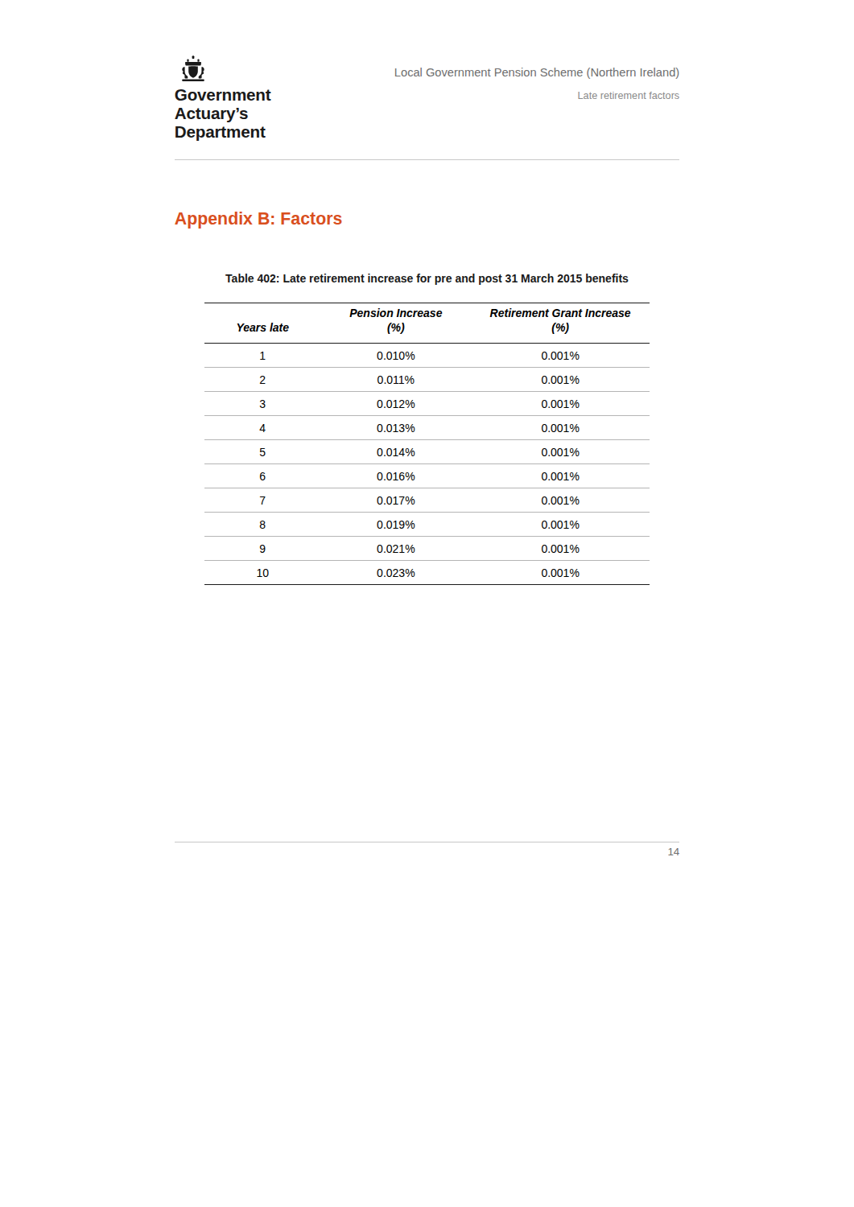Government
Actuary’s
Department
Local Government Pension Scheme (Northern Ireland)
Late retirement factors
Appendix B: Factors
Table 402: Late retirement increase for pre and post 31 March 2015 benefits
| Years late | Pension Increase (%) | Retirement Grant Increase (%) |
| --- | --- | --- |
| 1 | 0.010% | 0.001% |
| 2 | 0.011% | 0.001% |
| 3 | 0.012% | 0.001% |
| 4 | 0.013% | 0.001% |
| 5 | 0.014% | 0.001% |
| 6 | 0.016% | 0.001% |
| 7 | 0.017% | 0.001% |
| 8 | 0.019% | 0.001% |
| 9 | 0.021% | 0.001% |
| 10 | 0.023% | 0.001% |
14